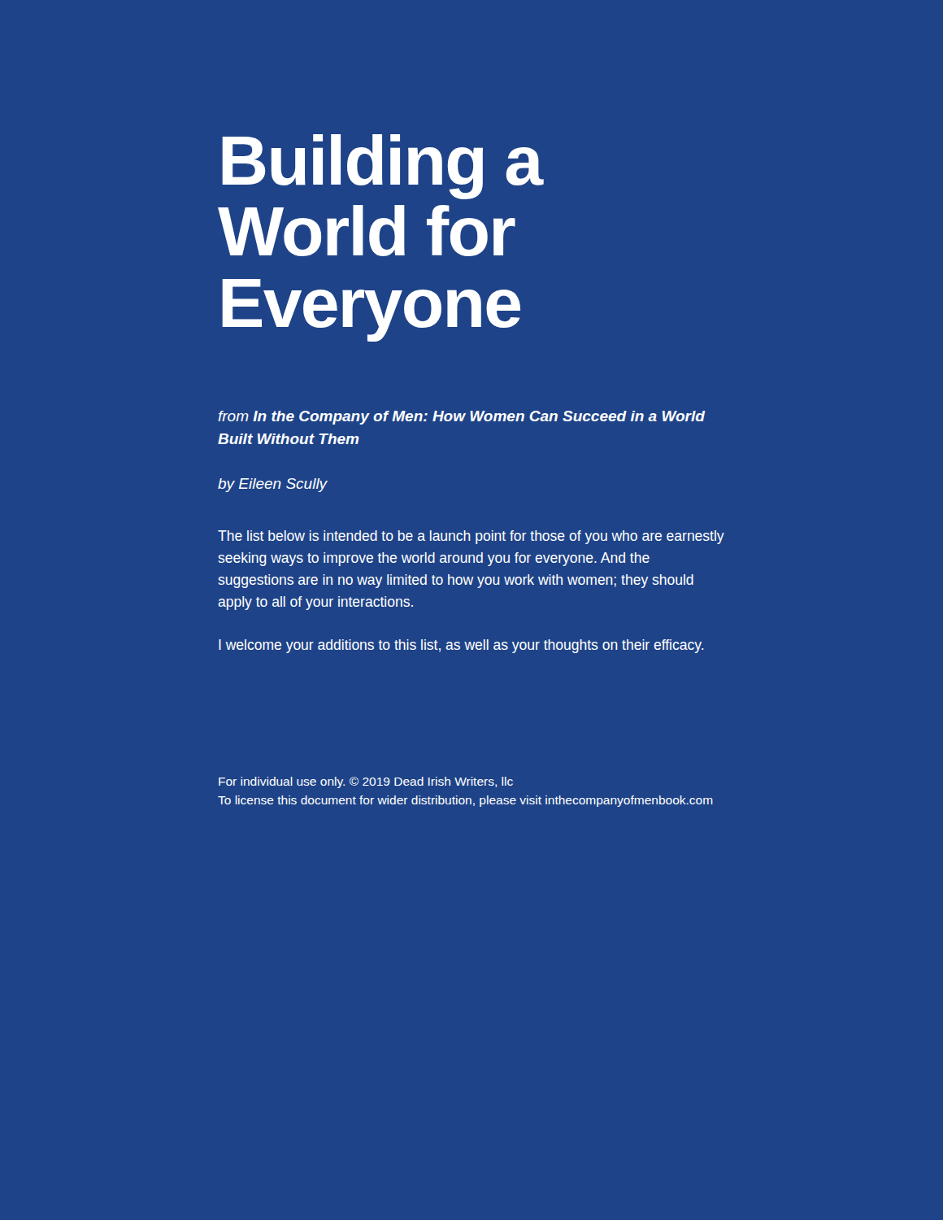Building a World for Everyone
from In the Company of Men: How Women Can Succeed in a World Built Without Them
by Eileen Scully
The list below is intended to be a launch point for those of you who are earnestly seeking ways to improve the world around you for everyone. And the suggestions are in no way limited to how you work with women; they should apply to all of your interactions.
I welcome your additions to this list, as well as your thoughts on their efficacy.
For individual use only. © 2019 Dead Irish Writers, llc
To license this document for wider distribution, please visit inthecompanyofmenbook.com